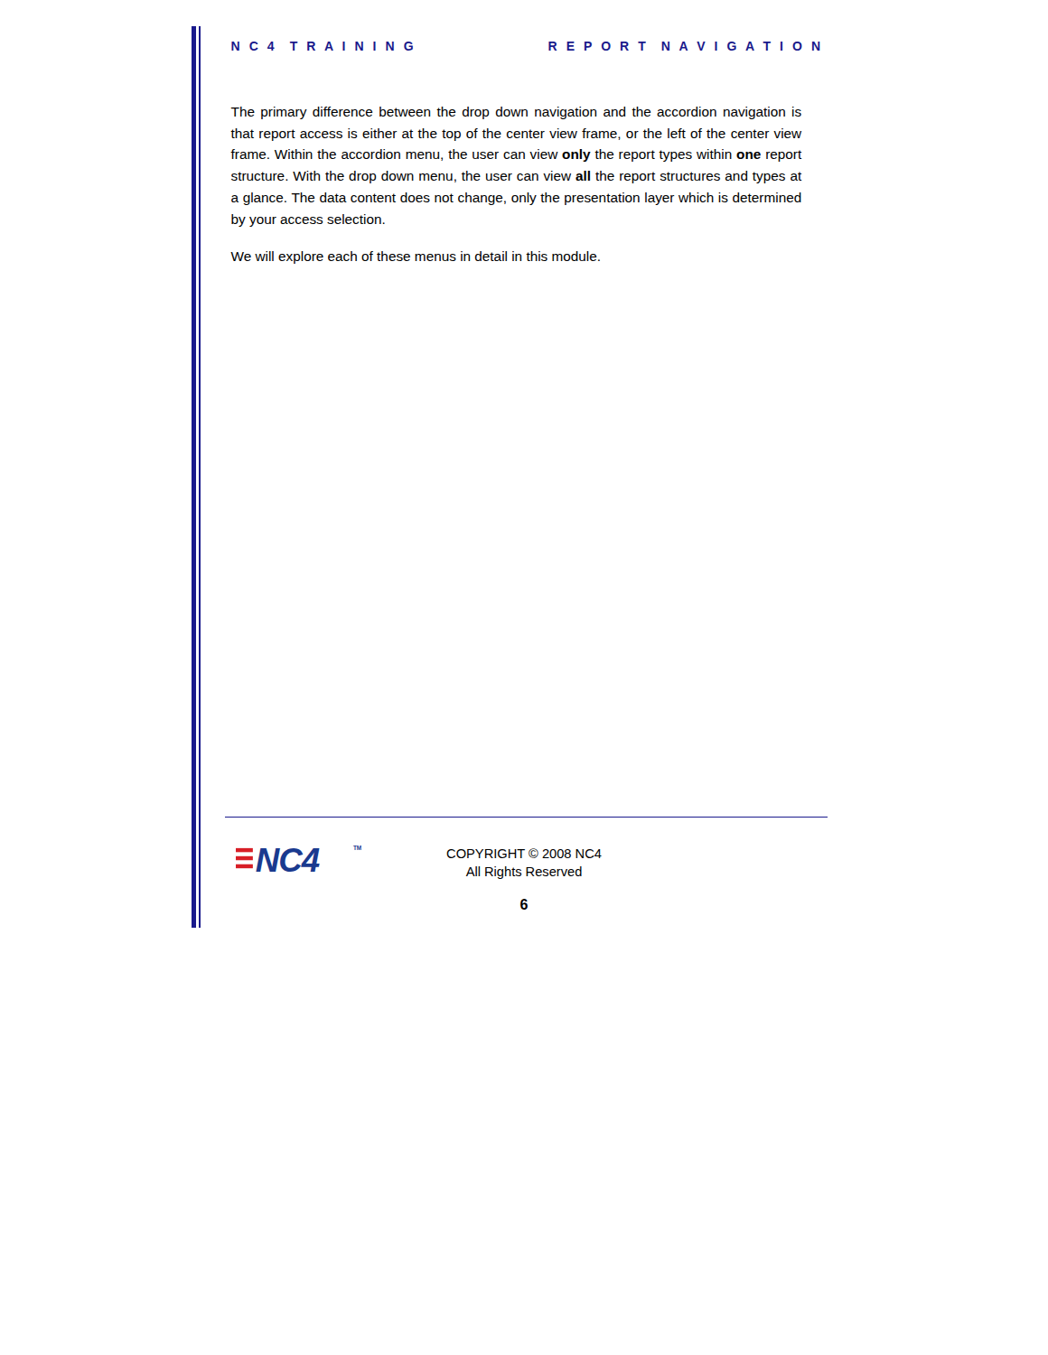N C 4 T R A I N I N G R E P O R T N A V I G A T I O N
The primary difference between the drop down navigation and the accordion navigation is that report access is either at the top of the center view frame, or the left of the center view frame. Within the accordion menu, the user can view only the report types within one report structure. With the drop down menu, the user can view all the report structures and types at a glance. The data content does not change, only the presentation layer which is determined by your access selection.
We will explore each of these menus in detail in this module.
NC4 TM
COPYRIGHT © 2008 NC4
All Rights Reserved
6